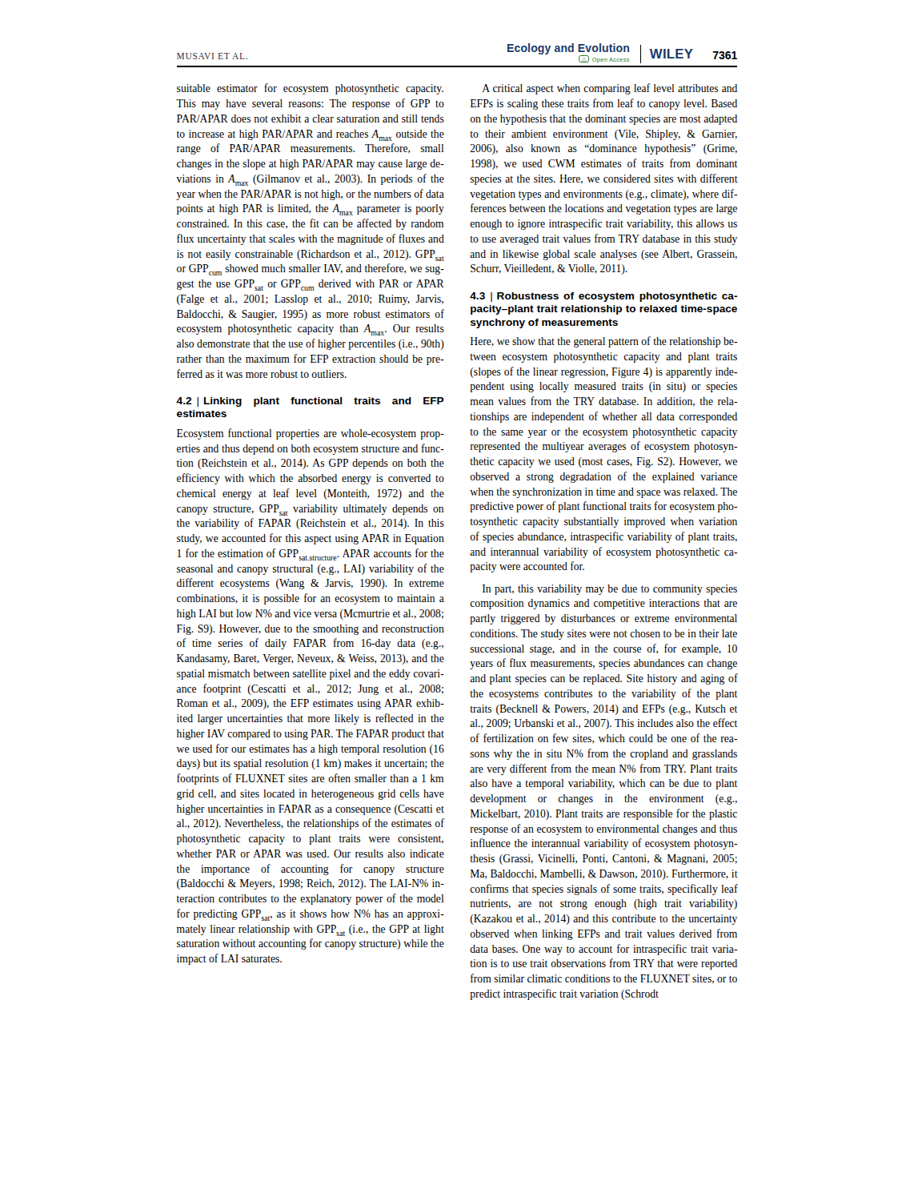Musavi et al.
Ecology and Evolution
△Open Access
WILEY
7361
suitable estimator for ecosystem photosynthetic capacity. This may have several reasons: The response of GPP to PAR/APAR does not exhibit a clear saturation and still tends to increase at high PAR/APAR and reaches Amax outside the range of PAR/APAR measurements. Therefore, small changes in the slope at high PAR/APAR may cause large deviations in Amax (Gilmanov et al., 2003). In periods of the year when the PAR/APAR is not high, or the numbers of data points at high PAR is limited, the Amax parameter is poorly constrained. In this case, the fit can be affected by random flux uncertainty that scales with the magnitude of fluxes and is not easily constrainable (Richardson et al., 2012). GPPsat or GPPcum showed much smaller IAV, and therefore, we suggest the use GPPsat or GPPcum derived with PAR or APAR (Falge et al., 2001; Lasslop et al., 2010; Ruimy, Jarvis, Baldocchi, & Saugier, 1995) as more robust estimators of ecosystem photosynthetic capacity than Amax. Our results also demonstrate that the use of higher percentiles (i.e., 90th) rather than the maximum for EFP extraction should be preferred as it was more robust to outliers.
4.2|Linking plant functional traits and EFP estimates
Ecosystem functional properties are whole-ecosystem properties and thus depend on both ecosystem structure and function (Reichstein et al., 2014). As GPP depends on both the efficiency with which the absorbed energy is converted to chemical energy at leaf level (Monteith, 1972) and the canopy structure, GPPsat variability ultimately depends on the variability of FAPAR (Reichstein et al., 2014). In this study, we accounted for this aspect using APAR in Equation 1 for the estimation of GPPsat.structure. APAR accounts for the seasonal and canopy structural (e.g., LAI) variability of the different ecosystems (Wang & Jarvis, 1990). In extreme combinations, it is possible for an ecosystem to maintain a high LAI but low N% and vice versa (Mcmurtrie et al., 2008; Fig. S9). However, due to the smoothing and reconstruction of time series of daily FAPAR from 16-day data (e.g., Kandasamy, Baret, Verger, Neveux, & Weiss, 2013), and the spatial mismatch between satellite pixel and the eddy covariance footprint (Cescatti et al., 2012; Jung et al., 2008; Roman et al., 2009), the EFP estimates using APAR exhibited larger uncertainties that more likely is reflected in the higher IAV compared to using PAR. The FAPAR product that we used for our estimates has a high temporal resolution (16 days) but its spatial resolution (1 km) makes it uncertain; the footprints of FLUXNET sites are often smaller than a 1 km grid cell, and sites located in heterogeneous grid cells have higher uncertainties in FAPAR as a consequence (Cescatti et al., 2012). Nevertheless, the relationships of the estimates of photosynthetic capacity to plant traits were consistent, whether PAR or APAR was used. Our results also indicate the importance of accounting for canopy structure (Baldocchi & Meyers, 1998; Reich, 2012). The LAI-N% interaction contributes to the explanatory power of the model for predicting GPPsat, as it shows how N% has an approximately linear relationship with GPPsat (i.e., the GPP at light saturation without accounting for canopy structure) while the impact of LAI saturates.
A critical aspect when comparing leaf level attributes and EFPs is scaling these traits from leaf to canopy level. Based on the hypothesis that the dominant species are most adapted to their ambient environment (Vile, Shipley, & Garnier, 2006), also known as “dominance hypothesis” (Grime, 1998), we used CWM estimates of traits from dominant species at the sites. Here, we considered sites with different vegetation types and environments (e.g., climate), where differences between the locations and vegetation types are large enough to ignore intraspecific trait variability, this allows us to use averaged trait values from TRY database in this study and in likewise global scale analyses (see Albert, Grassein, Schurr, Vieilledent, & Violle, 2011).
4.3|Robustness of ecosystem photosynthetic capacity–plant trait relationship to relaxed time-space synchrony of measurements
Here, we show that the general pattern of the relationship between ecosystem photosynthetic capacity and plant traits (slopes of the linear regression, Figure 4) is apparently independent using locally measured traits (in situ) or species mean values from the TRY database. In addition, the relationships are independent of whether all data corresponded to the same year or the ecosystem photosynthetic capacity represented the multiyear averages of ecosystem photosynthetic capacity we used (most cases, Fig. S2). However, we observed a strong degradation of the explained variance when the synchronization in time and space was relaxed. The predictive power of plant functional traits for ecosystem photosynthetic capacity substantially improved when variation of species abundance, intraspecific variability of plant traits, and interannual variability of ecosystem photosynthetic capacity were accounted for.
In part, this variability may be due to community species composition dynamics and competitive interactions that are partly triggered by disturbances or extreme environmental conditions. The study sites were not chosen to be in their late successional stage, and in the course of, for example, 10 years of flux measurements, species abundances can change and plant species can be replaced. Site history and aging of the ecosystems contributes to the variability of the plant traits (Becknell & Powers, 2014) and EFPs (e.g., Kutsch et al., 2009; Urbanski et al., 2007). This includes also the effect of fertilization on few sites, which could be one of the reasons why the in situ N% from the cropland and grasslands are very different from the mean N% from TRY. Plant traits also have a temporal variability, which can be due to plant development or changes in the environment (e.g., Mickelbart, 2010). Plant traits are responsible for the plastic response of an ecosystem to environmental changes and thus influence the interannual variability of ecosystem photosynthesis (Grassi, Vicinelli, Ponti, Cantoni, & Magnani, 2005; Ma, Baldocchi, Mambelli, & Dawson, 2010). Furthermore, it confirms that species signals of some traits, specifically leaf nutrients, are not strong enough (high trait variability) (Kazakou et al., 2014) and this contribute to the uncertainty observed when linking EFPs and trait values derived from data bases. One way to account for intraspecific trait variation is to use trait observations from TRY that were reported from similar climatic conditions to the FLUXNET sites, or to predict intraspecific trait variation (Schrodt